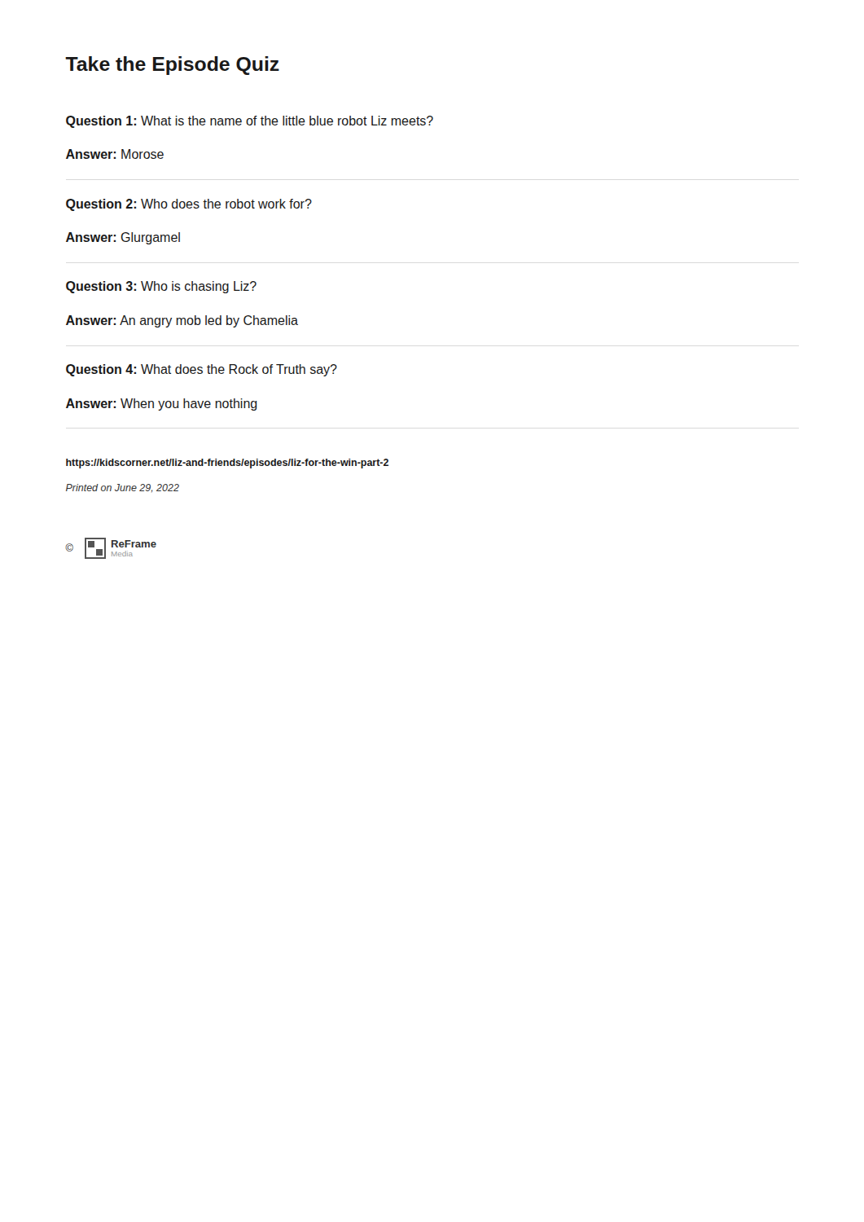Take the Episode Quiz
Question 1: What is the name of the little blue robot Liz meets?
Answer: Morose
Question 2: Who does the robot work for?
Answer: Glurgamel
Question 3: Who is chasing Liz?
Answer: An angry mob led by Chamelia
Question 4: What does the Rock of Truth say?
Answer: When you have nothing
https://kidscorner.net/liz-and-friends/episodes/liz-for-the-win-part-2
Printed on June 29, 2022
© ReFrame Media